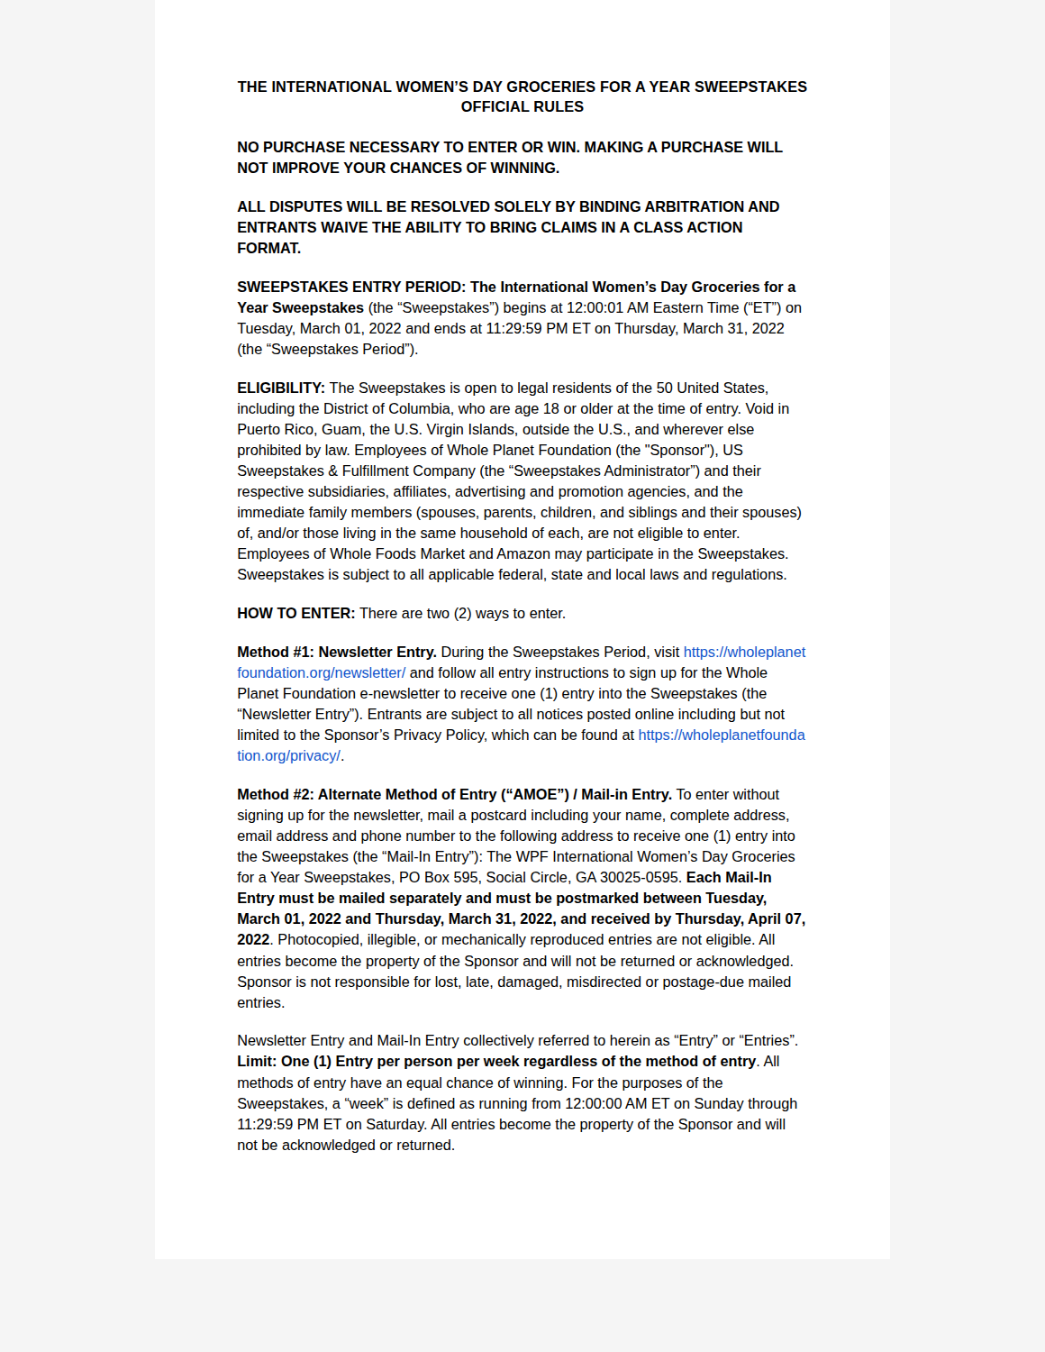THE INTERNATIONAL WOMEN’S DAY GROCERIES FOR A YEAR SWEEPSTAKES
OFFICIAL RULES
NO PURCHASE NECESSARY TO ENTER OR WIN. MAKING A PURCHASE WILL NOT IMPROVE YOUR CHANCES OF WINNING.
ALL DISPUTES WILL BE RESOLVED SOLELY BY BINDING ARBITRATION AND ENTRANTS WAIVE THE ABILITY TO BRING CLAIMS IN A CLASS ACTION FORMAT.
SWEEPSTAKES ENTRY PERIOD: The International Women’s Day Groceries for a Year Sweepstakes (the “Sweepstakes”) begins at 12:00:01 AM Eastern Time (“ET”) on Tuesday, March 01, 2022 and ends at 11:29:59 PM ET on Thursday, March 31, 2022 (the “Sweepstakes Period”).
ELIGIBILITY: The Sweepstakes is open to legal residents of the 50 United States, including the District of Columbia, who are age 18 or older at the time of entry. Void in Puerto Rico, Guam, the U.S. Virgin Islands, outside the U.S., and wherever else prohibited by law. Employees of Whole Planet Foundation (the "Sponsor"), US Sweepstakes & Fulfillment Company (the “Sweepstakes Administrator”) and their respective subsidiaries, affiliates, advertising and promotion agencies, and the immediate family members (spouses, parents, children, and siblings and their spouses) of, and/or those living in the same household of each, are not eligible to enter. Employees of Whole Foods Market and Amazon may participate in the Sweepstakes. Sweepstakes is subject to all applicable federal, state and local laws and regulations.
HOW TO ENTER: There are two (2) ways to enter.
Method #1: Newsletter Entry. During the Sweepstakes Period, visit https://wholeplanetfoundation.org/newsletter/ and follow all entry instructions to sign up for the Whole Planet Foundation e-newsletter to receive one (1) entry into the Sweepstakes (the “Newsletter Entry”). Entrants are subject to all notices posted online including but not limited to the Sponsor’s Privacy Policy, which can be found at https://wholeplanetfoundation.org/privacy/.
Method #2: Alternate Method of Entry (“AMOE”) / Mail-in Entry. To enter without signing up for the newsletter, mail a postcard including your name, complete address, email address and phone number to the following address to receive one (1) entry into the Sweepstakes (the “Mail-In Entry”): The WPF International Women’s Day Groceries for a Year Sweepstakes, PO Box 595, Social Circle, GA 30025-0595. Each Mail-In Entry must be mailed separately and must be postmarked between Tuesday, March 01, 2022 and Thursday, March 31, 2022, and received by Thursday, April 07, 2022. Photocopied, illegible, or mechanically reproduced entries are not eligible. All entries become the property of the Sponsor and will not be returned or acknowledged. Sponsor is not responsible for lost, late, damaged, misdirected or postage-due mailed entries.
Newsletter Entry and Mail-In Entry collectively referred to herein as “Entry” or “Entries”. Limit: One (1) Entry per person per week regardless of the method of entry. All methods of entry have an equal chance of winning. For the purposes of the Sweepstakes, a “week” is defined as running from 12:00:00 AM ET on Sunday through 11:29:59 PM ET on Saturday. All entries become the property of the Sponsor and will not be acknowledged or returned.